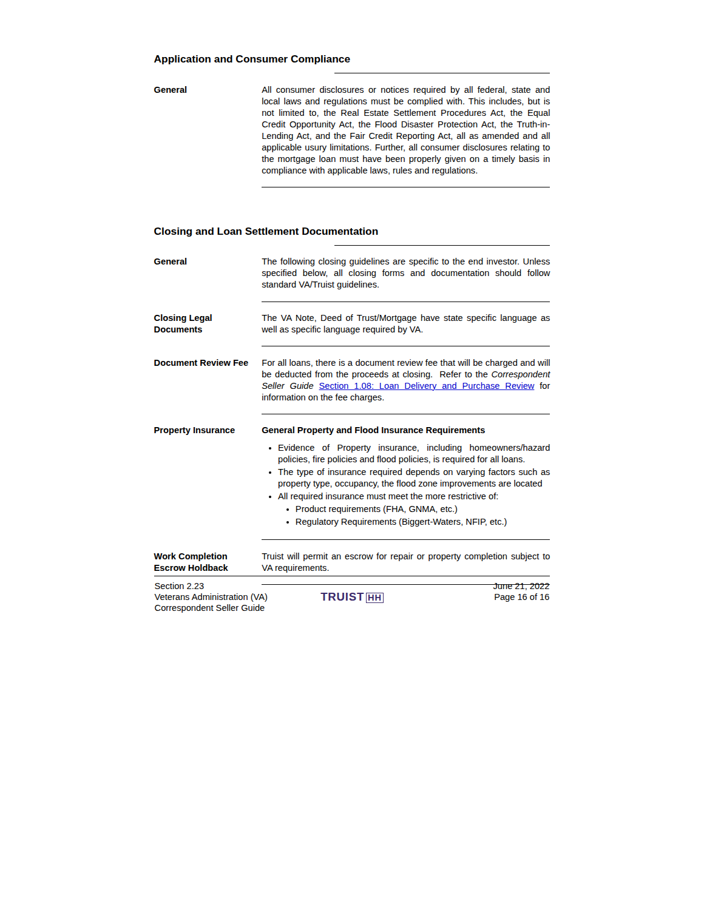Application and Consumer Compliance
General
All consumer disclosures or notices required by all federal, state and local laws and regulations must be complied with. This includes, but is not limited to, the Real Estate Settlement Procedures Act, the Equal Credit Opportunity Act, the Flood Disaster Protection Act, the Truth-in-Lending Act, and the Fair Credit Reporting Act, all as amended and all applicable usury limitations. Further, all consumer disclosures relating to the mortgage loan must have been properly given on a timely basis in compliance with applicable laws, rules and regulations.
Closing and Loan Settlement Documentation
General
The following closing guidelines are specific to the end investor. Unless specified below, all closing forms and documentation should follow standard VA/Truist guidelines.
Closing Legal Documents
The VA Note, Deed of Trust/Mortgage have state specific language as well as specific language required by VA.
Document Review Fee
For all loans, there is a document review fee that will be charged and will be deducted from the proceeds at closing. Refer to the Correspondent Seller Guide Section 1.08: Loan Delivery and Purchase Review for information on the fee charges.
Property Insurance
General Property and Flood Insurance Requirements
Evidence of Property insurance, including homeowners/hazard policies, fire policies and flood policies, is required for all loans.
The type of insurance required depends on varying factors such as property type, occupancy, the flood zone improvements are located
All required insurance must meet the more restrictive of:
Product requirements (FHA, GNMA, etc.)
Regulatory Requirements (Biggert-Waters, NFIP, etc.)
Work Completion Escrow Holdback
Truist will permit an escrow for repair or property completion subject to VA requirements.
| Section 2.23 Veterans Administration (VA) Correspondent Seller Guide | TRUIST HH | June 21, 2022 Page 16 of 16 |